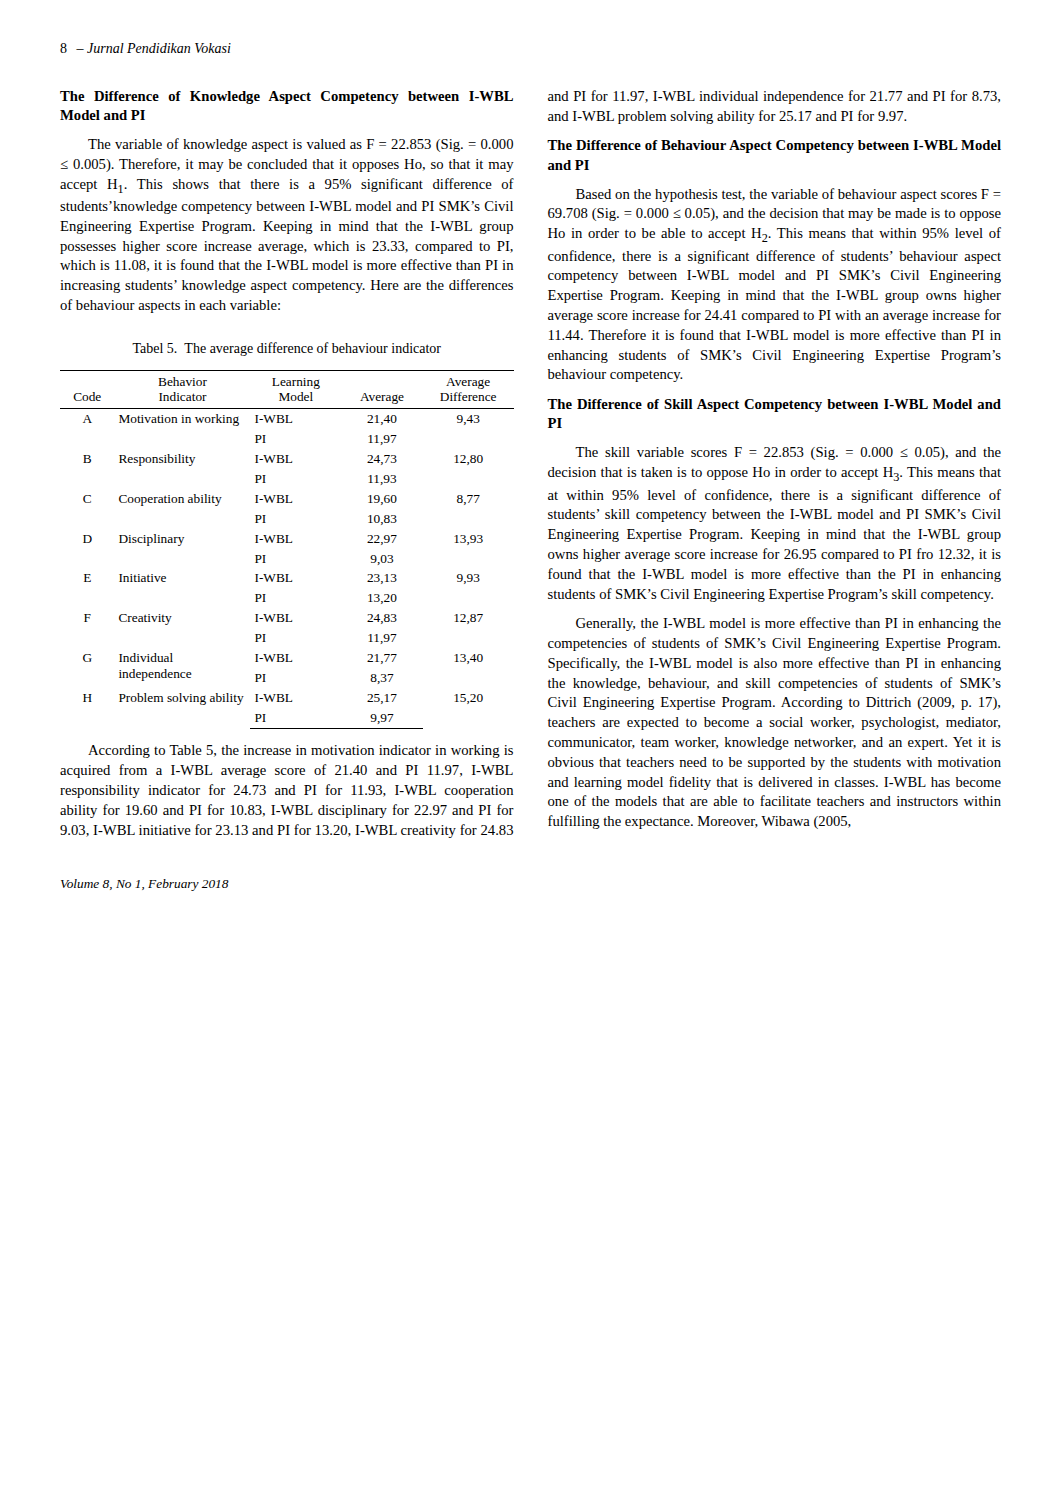8 – Jurnal Pendidikan Vokasi
The Difference of Knowledge Aspect Competency between I-WBL Model and PI
The variable of knowledge aspect is valued as F = 22.853 (Sig. = 0.000 ≤ 0.005). Therefore, it may be concluded that it opposes Ho, so that it may accept H1. This shows that there is a 95% significant difference of students’knowledge competency between I-WBL model and PI SMK’s Civil Engineering Expertise Program. Keeping in mind that the I-WBL group possesses higher score increase average, which is 23.33, compared to PI, which is 11.08, it is found that the I-WBL model is more effective than PI in increasing students’ knowledge aspect competency. Here are the differences of behaviour aspects in each variable:
Tabel 5. The average difference of behaviour indicator
| Code | Behavior Indicator | Learning Model | Average | Average Difference |
| --- | --- | --- | --- | --- |
| A | Motivation in working | I-WBL | 21,40 | 9,43 |
| PI | 11,97 |
| B | Responsibility | I-WBL | 24,73 | 12,80 |
| PI | 11,93 |
| C | Cooperation ability | I-WBL | 19,60 | 8,77 |
| PI | 10,83 |
| D | Disciplinary | I-WBL | 22,97 | 13,93 |
| PI | 9,03 |
| E | Initiative | I-WBL | 23,13 | 9,93 |
| PI | 13,20 |
| F | Creativity | I-WBL | 24,83 | 12,87 |
| PI | 11,97 |
| G | Individual independence | I-WBL | 21,77 | 13,40 |
| PI | 8,37 |
| H | Problem solving ability | I-WBL | 25,17 | 15,20 |
| PI | 9,97 |
According to Table 5, the increase in motivation indicator in working is acquired from a I-WBL average score of 21.40 and PI 11.97, I-WBL responsibility indicator for 24.73 and PI for 11.93, I-WBL cooperation ability for 19.60 and PI for 10.83, I-WBL disciplinary for 22.97 and PI for 9.03, I-WBL initiative for 23.13 and PI for 13.20, I-WBL creativity for 24.83 and PI for 11.97, I-WBL individual independence for 21.77 and PI for 8.73, and I-WBL problem solving ability for 25.17 and PI for 9.97.
The Difference of Behaviour Aspect Competency between I-WBL Model and PI
Based on the hypothesis test, the variable of behaviour aspect scores F = 69.708 (Sig. = 0.000 ≤ 0.05), and the decision that may be made is to oppose Ho in order to be able to accept H2. This means that within 95% level of confidence, there is a significant difference of students’ behaviour aspect competency between I-WBL model and PI SMK’s Civil Engineering Expertise Program. Keeping in mind that the I-WBL group owns higher average score increase for 24.41 compared to PI with an average increase for 11.44. Therefore it is found that I-WBL model is more effective than PI in enhancing students of SMK’s Civil Engineering Expertise Program’s behaviour competency.
The Difference of Skill Aspect Competency between I-WBL Model and PI
The skill variable scores F = 22.853 (Sig. = 0.000 ≤ 0.05), and the decision that is taken is to oppose Ho in order to accept H3. This means that at within 95% level of confidence, there is a significant difference of students’ skill competency between the I-WBL model and PI SMK’s Civil Engineering Expertise Program. Keeping in mind that the I-WBL group owns higher average score increase for 26.95 compared to PI fro 12.32, it is found that the I-WBL model is more effective than the PI in enhancing students of SMK’s Civil Engineering Expertise Program’s skill competency.
Generally, the I-WBL model is more effective than PI in enhancing the competencies of students of SMK’s Civil Engineering Expertise Program. Specifically, the I-WBL model is also more effective than PI in enhancing the knowledge, behaviour, and skill competencies of students of SMK’s Civil Engineering Expertise Program. According to Dittrich (2009, p. 17), teachers are expected to become a social worker, psychologist, mediator, communicator, team worker, knowledge networker, and an expert. Yet it is obvious that teachers need to be supported by the students with motivation and learning model fidelity that is delivered in classes. I-WBL has become one of the models that are able to facilitate teachers and instructors within fulfilling the expectance. Moreover, Wibawa (2005,
Volume 8, No 1, February 2018